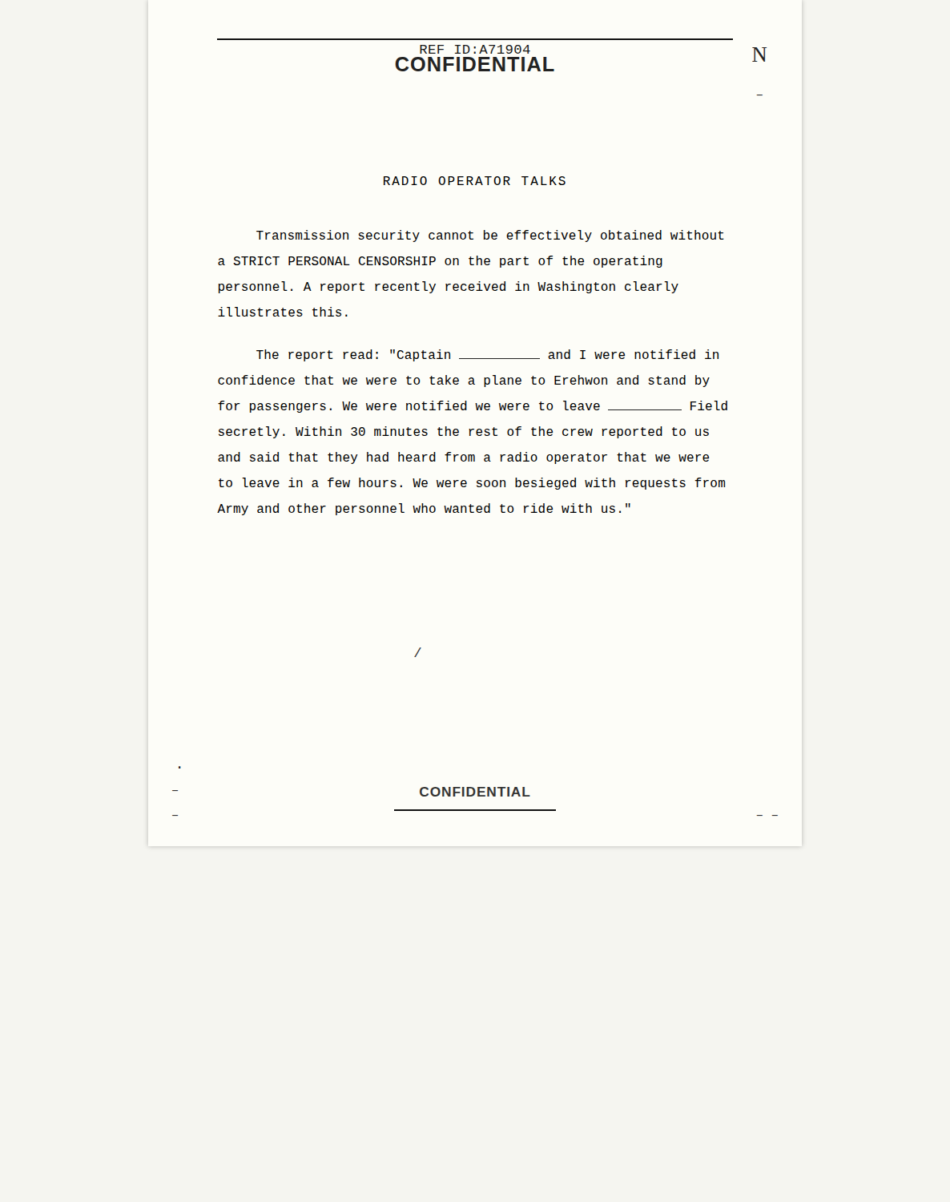REF ID:A71904 CONFIDENTIAL
N
–
RADIO OPERATOR TALKS
Transmission security cannot be effectively obtained without a STRICT PERSONAL CENSORSHIP on the part of the operating personnel. A report recently received in Washington clearly illustrates this.
The report read: "Captain and I were notified in confidence that we were to take a plane to Erehwon and stand by for passengers. We were notified we were to leave Field secretly. Within 30 minutes the rest of the crew reported to us and said that they had heard from a radio operator that we were to leave in a few hours. We were soon besieged with requests from Army and other personnel who wanted to ride with us."
/
.
–
CONFIDENTIAL
–
– –